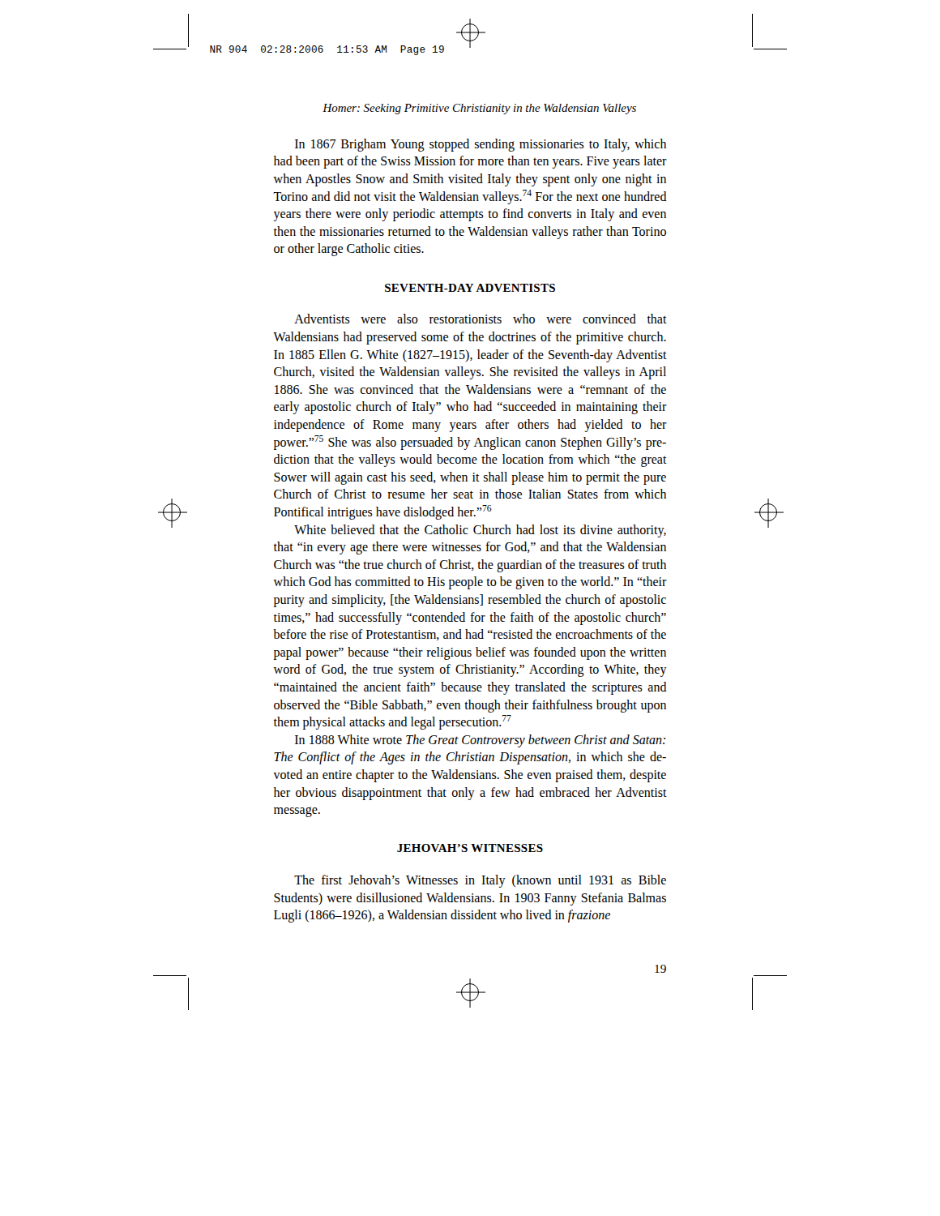NR 904 02:28:2006 11:53 AM Page 19
Homer: Seeking Primitive Christianity in the Waldensian Valleys
In 1867 Brigham Young stopped sending missionaries to Italy, which had been part of the Swiss Mission for more than ten years. Five years later when Apostles Snow and Smith visited Italy they spent only one night in Torino and did not visit the Waldensian valleys.74 For the next one hundred years there were only periodic attempts to find converts in Italy and even then the missionaries returned to the Waldensian valleys rather than Torino or other large Catholic cities.
SEVENTH-DAY ADVENTISTS
Adventists were also restorationists who were convinced that Waldensians had preserved some of the doctrines of the primitive church. In 1885 Ellen G. White (1827–1915), leader of the Seventh-day Adventist Church, visited the Waldensian valleys. She revisited the valleys in April 1886. She was convinced that the Waldensians were a “remnant of the early apostolic church of Italy” who had “succeeded in maintaining their independence of Rome many years after others had yielded to her power.”75 She was also persuaded by Anglican canon Stephen Gilly’s prediction that the valleys would become the location from which “the great Sower will again cast his seed, when it shall please him to permit the pure Church of Christ to resume her seat in those Italian States from which Pontifical intrigues have dislodged her.”76
White believed that the Catholic Church had lost its divine authority, that “in every age there were witnesses for God,” and that the Waldensian Church was “the true church of Christ, the guardian of the treasures of truth which God has committed to His people to be given to the world.” In “their purity and simplicity, [the Waldensians] resembled the church of apostolic times,” had successfully “contended for the faith of the apostolic church” before the rise of Protestantism, and had “resisted the encroachments of the papal power” because “their religious belief was founded upon the written word of God, the true system of Christianity.” According to White, they “maintained the ancient faith” because they translated the scriptures and observed the “Bible Sabbath,” even though their faithfulness brought upon them physical attacks and legal persecution.77
In 1888 White wrote The Great Controversy between Christ and Satan: The Conflict of the Ages in the Christian Dispensation, in which she devoted an entire chapter to the Waldensians. She even praised them, despite her obvious disappointment that only a few had embraced her Adventist message.
JEHOVAH’S WITNESSES
The first Jehovah’s Witnesses in Italy (known until 1931 as Bible Students) were disillusioned Waldensians. In 1903 Fanny Stefania Balmas Lugli (1866–1926), a Waldensian dissident who lived in frazione
19